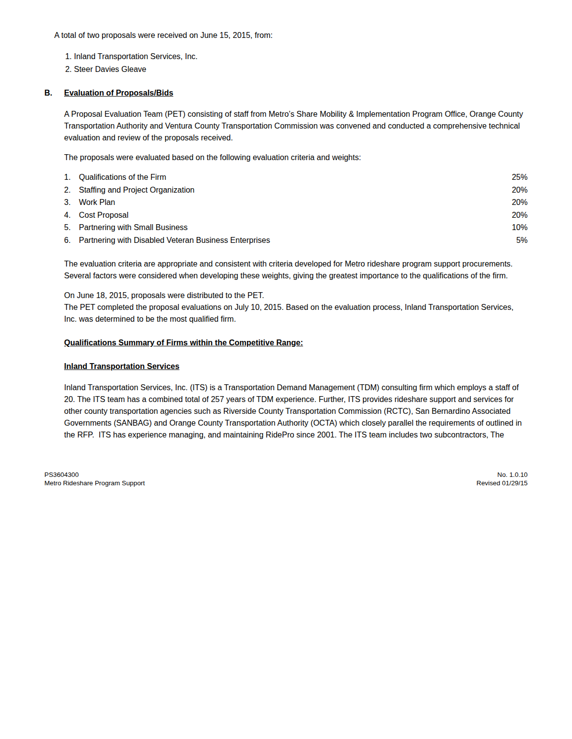A total of two proposals were received on June 15, 2015, from:
Inland Transportation Services, Inc.
Steer Davies Gleave
B. Evaluation of Proposals/Bids
A Proposal Evaluation Team (PET) consisting of staff from Metro’s Share Mobility & Implementation Program Office, Orange County Transportation Authority and Ventura County Transportation Commission was convened and conducted a comprehensive technical evaluation and review of the proposals received.
The proposals were evaluated based on the following evaluation criteria and weights:
1. Qualifications of the Firm 25%
2. Staffing and Project Organization 20%
3. Work Plan 20%
4. Cost Proposal 20%
5. Partnering with Small Business 10%
6. Partnering with Disabled Veteran Business Enterprises 5%
The evaluation criteria are appropriate and consistent with criteria developed for Metro rideshare program support procurements. Several factors were considered when developing these weights, giving the greatest importance to the qualifications of the firm.
On June 18, 2015, proposals were distributed to the PET.
The PET completed the proposal evaluations on July 10, 2015. Based on the evaluation process, Inland Transportation Services, Inc. was determined to be the most qualified firm.
Qualifications Summary of Firms within the Competitive Range:
Inland Transportation Services
Inland Transportation Services, Inc. (ITS) is a Transportation Demand Management (TDM) consulting firm which employs a staff of 20. The ITS team has a combined total of 257 years of TDM experience. Further, ITS provides rideshare support and services for other county transportation agencies such as Riverside County Transportation Commission (RCTC), San Bernardino Associated Governments (SANBAG) and Orange County Transportation Authority (OCTA) which closely parallel the requirements of outlined in the RFP. ITS has experience managing, and maintaining RidePro since 2001. The ITS team includes two subcontractors, The
PS3604300
Metro Rideshare Program Support
No. 1.0.10
Revised 01/29/15